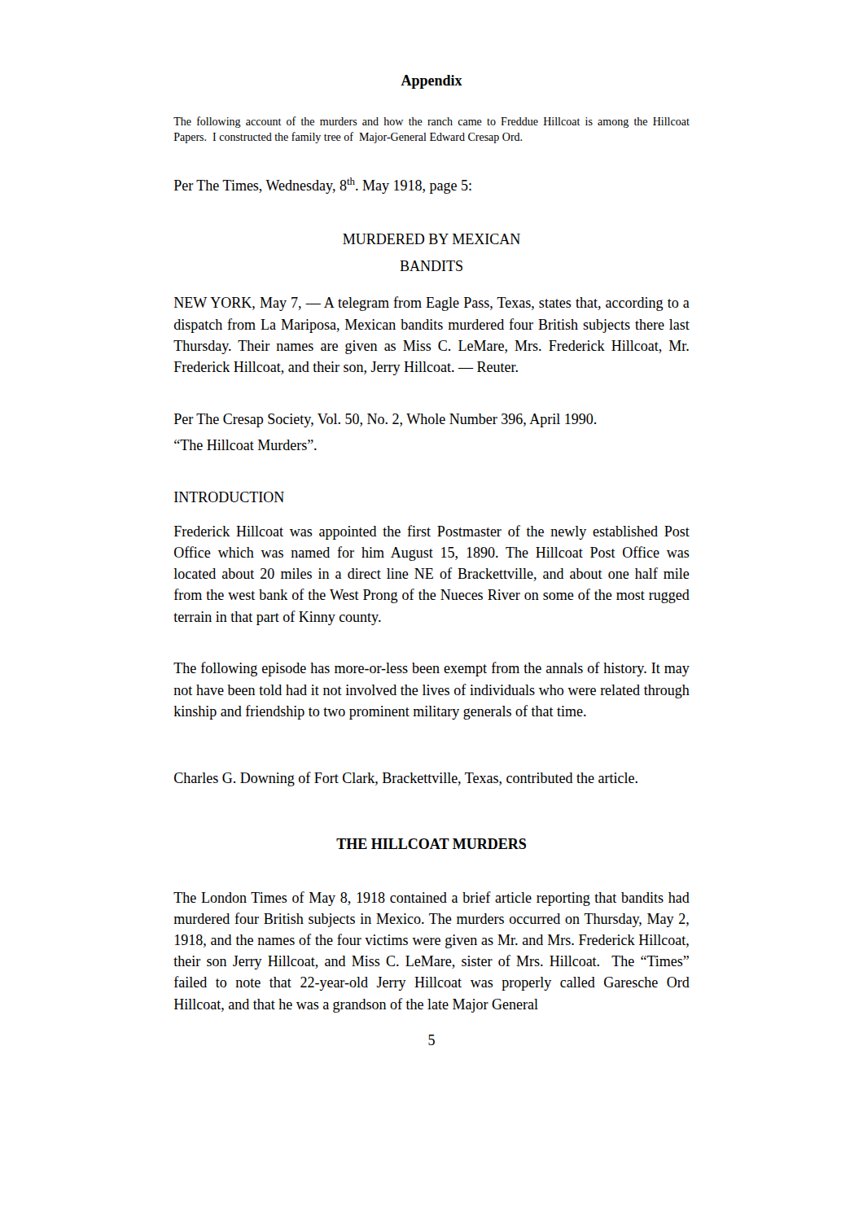Appendix
The following account of the murders and how the ranch came to Freddue Hillcoat is among the Hillcoat Papers. I constructed the family tree of Major-General Edward Cresap Ord.
Per The Times, Wednesday, 8th. May 1918, page 5:
MURDERED BY MEXICAN
BANDITS
NEW YORK, May 7, — A telegram from Eagle Pass, Texas, states that, according to a dispatch from La Mariposa, Mexican bandits murdered four British subjects there last Thursday. Their names are given as Miss C. LeMare, Mrs. Frederick Hillcoat, Mr. Frederick Hillcoat, and their son, Jerry Hillcoat. — Reuter.
Per The Cresap Society, Vol. 50, No. 2, Whole Number 396, April 1990.
“The Hillcoat Murders”.
INTRODUCTION
Frederick Hillcoat was appointed the first Postmaster of the newly established Post Office which was named for him August 15, 1890. The Hillcoat Post Office was located about 20 miles in a direct line NE of Brackettville, and about one half mile from the west bank of the West Prong of the Nueces River on some of the most rugged terrain in that part of Kinny county.
The following episode has more-or-less been exempt from the annals of history. It may not have been told had it not involved the lives of individuals who were related through kinship and friendship to two prominent military generals of that time.
Charles G. Downing of Fort Clark, Brackettville, Texas, contributed the article.
THE HILLCOAT MURDERS
The London Times of May 8, 1918 contained a brief article reporting that bandits had murdered four British subjects in Mexico. The murders occurred on Thursday, May 2, 1918, and the names of the four victims were given as Mr. and Mrs. Frederick Hillcoat, their son Jerry Hillcoat, and Miss C. LeMare, sister of Mrs. Hillcoat. The “Times” failed to note that 22-year-old Jerry Hillcoat was properly called Garesche Ord Hillcoat, and that he was a grandson of the late Major General
5